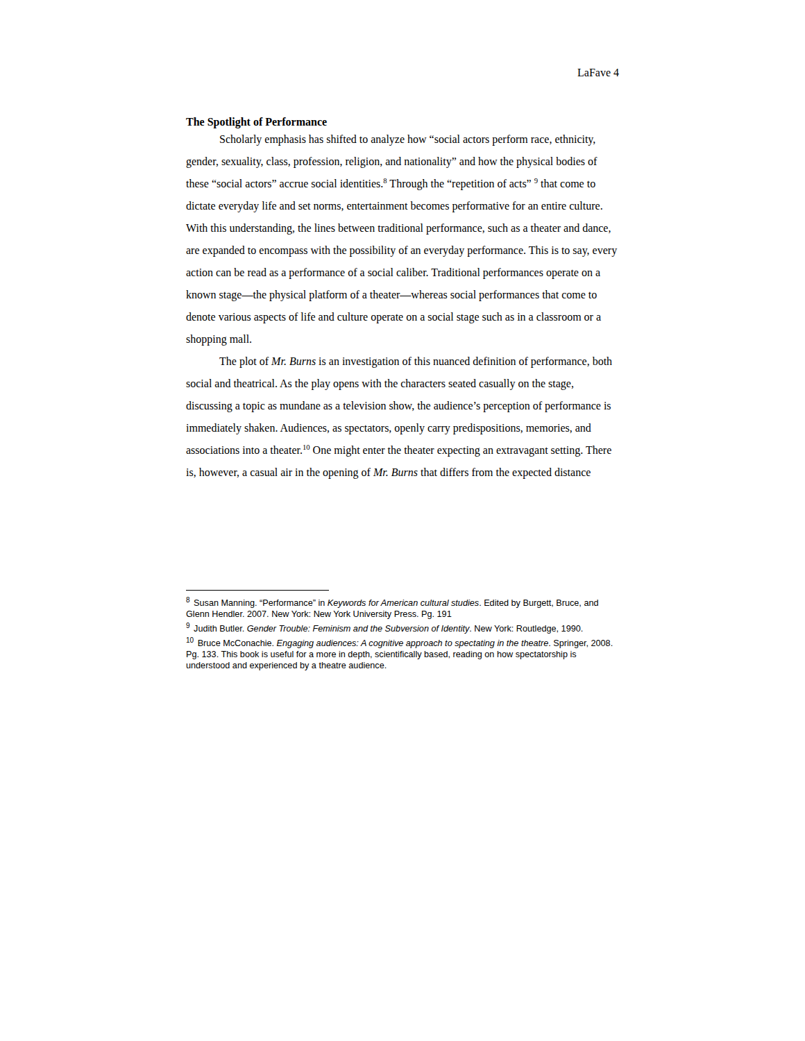LaFave 4
The Spotlight of Performance
Scholarly emphasis has shifted to analyze how “social actors perform race, ethnicity, gender, sexuality, class, profession, religion, and nationality” and how the physical bodies of these “social actors” accrue social identities.8 Through the “repetition of acts” 9 that come to dictate everyday life and set norms, entertainment becomes performative for an entire culture. With this understanding, the lines between traditional performance, such as a theater and dance, are expanded to encompass with the possibility of an everyday performance. This is to say, every action can be read as a performance of a social caliber. Traditional performances operate on a known stage—the physical platform of a theater—whereas social performances that come to denote various aspects of life and culture operate on a social stage such as in a classroom or a shopping mall.
The plot of Mr. Burns is an investigation of this nuanced definition of performance, both social and theatrical. As the play opens with the characters seated casually on the stage, discussing a topic as mundane as a television show, the audience’s perception of performance is immediately shaken. Audiences, as spectators, openly carry predispositions, memories, and associations into a theater.10 One might enter the theater expecting an extravagant setting. There is, however, a casual air in the opening of Mr. Burns that differs from the expected distance
8 Susan Manning. “Performance” in Keywords for American cultural studies. Edited by Burgett, Bruce, and Glenn Hendler. 2007. New York: New York University Press. Pg. 191
9 Judith Butler. Gender Trouble: Feminism and the Subversion of Identity. New York: Routledge, 1990.
10 Bruce McConachie. Engaging audiences: A cognitive approach to spectating in the theatre. Springer, 2008. Pg. 133. This book is useful for a more in depth, scientifically based, reading on how spectatorship is understood and experienced by a theatre audience.